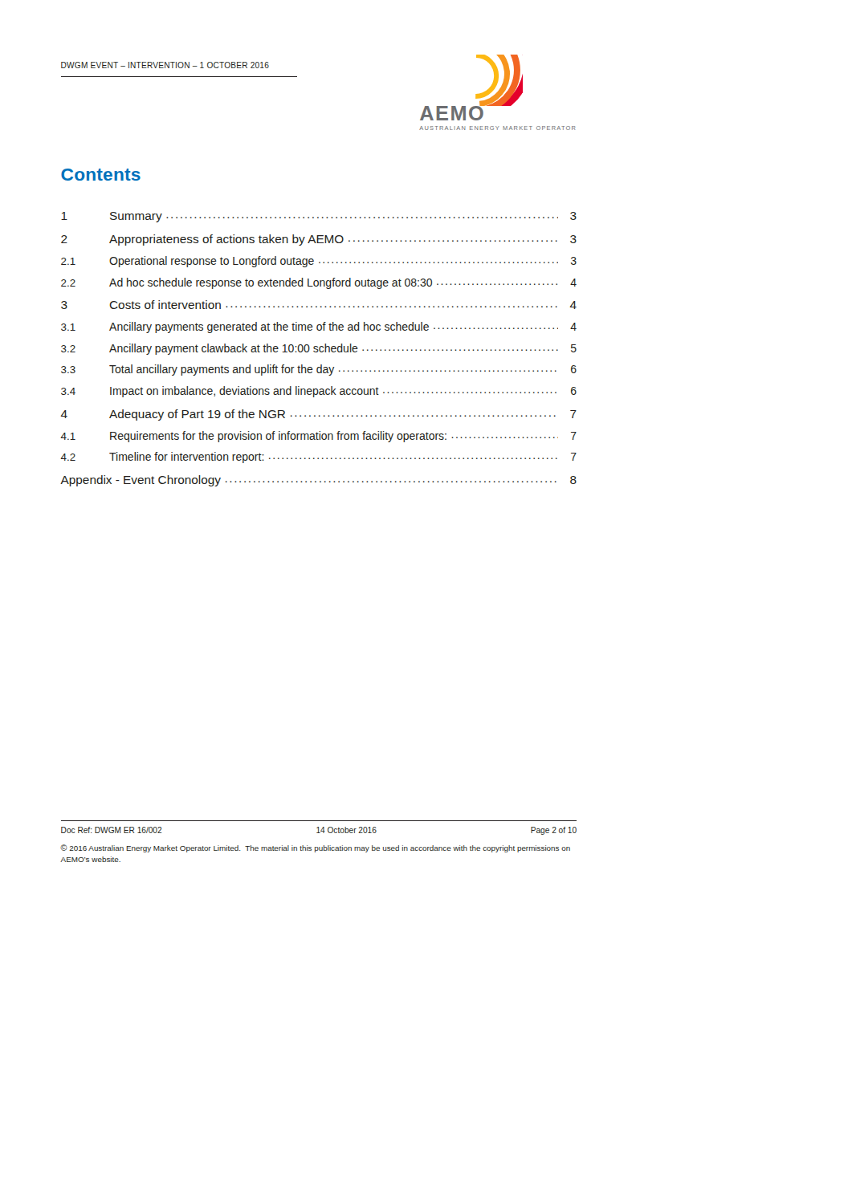DWGM EVENT – INTERVENTION – 1 OCTOBER 2016
AEMO
Australian Energy Market Operator
Contents
1 Summary ................................................................................................. 3
2 Appropriateness of actions taken by AEMO ..................................................... 3
2.1 Operational response to Longford outage ............................................................... 3
2.2 Ad hoc schedule response to extended Longford outage at 08:30 ............................. 4
3 Costs of intervention ......................................................................................... 4
3.1 Ancillary payments generated at the time of the ad hoc schedule ............................. 4
3.2 Ancillary payment clawback at the 10:00 schedule ..................................................... 5
3.3 Total ancillary payments and uplift for the day ............................................................ 6
3.4 Impact on imbalance, deviations and linepack account ............................................. 6
4 Adequacy of Part 19 of the NGR ....................................................................... 7
4.1 Requirements for the provision of information from facility operators: ......................... 7
4.2 Timeline for intervention report: ................................................................................. 7
Appendix - Event Chronology ....................................................................................... 8
Doc Ref: DWGM ER 16/002
14 October 2016
Page 2 of 10
© 2016 Australian Energy Market Operator Limited. The material in this publication may be used in accordance with the copyright permissions on AEMO’s website.